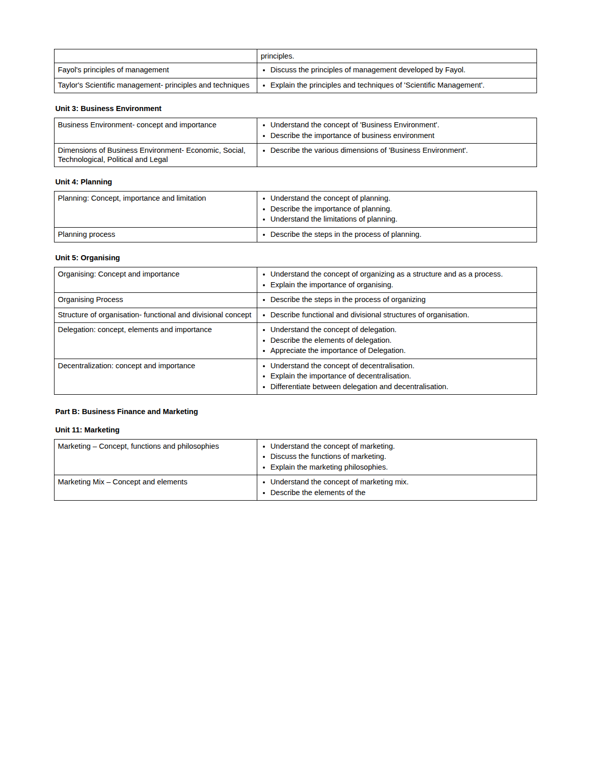| | principles. |
| Fayol's principles of management | Discuss the principles of management developed by Fayol. |
| Taylor's Scientific management- principles and techniques | Explain the principles and techniques of 'Scientific Management'. |
Unit 3: Business Environment
| Business Environment- concept and importance | Understand the concept of 'Business Environment'. Describe the importance of business environment |
| Dimensions of Business Environment- Economic, Social, Technological, Political and Legal | Describe the various dimensions of 'Business Environment'. |
Unit 4: Planning
| Planning: Concept, importance and limitation | Understand the concept of planning. Describe the importance of planning. Understand the limitations of planning. |
| Planning process | Describe the steps in the process of planning. |
Unit 5: Organising
| Organising: Concept and importance | Understand the concept of organizing as a structure and as a process. Explain the importance of organising. |
| Organising Process | Describe the steps in the process of organizing |
| Structure of organisation- functional and divisional concept | Describe functional and divisional structures of organisation. |
| Delegation: concept, elements and importance | Understand the concept of delegation. Describe the elements of delegation. Appreciate the importance of Delegation. |
| Decentralization: concept and importance | Understand the concept of decentralisation. Explain the importance of decentralisation. Differentiate between delegation and decentralisation. |
Part B: Business Finance and Marketing
Unit 11: Marketing
| Marketing – Concept, functions and philosophies | Understand the concept of marketing. Discuss the functions of marketing. Explain the marketing philosophies. |
| Marketing Mix – Concept and elements | Understand the concept of marketing mix. Describe the elements of the |